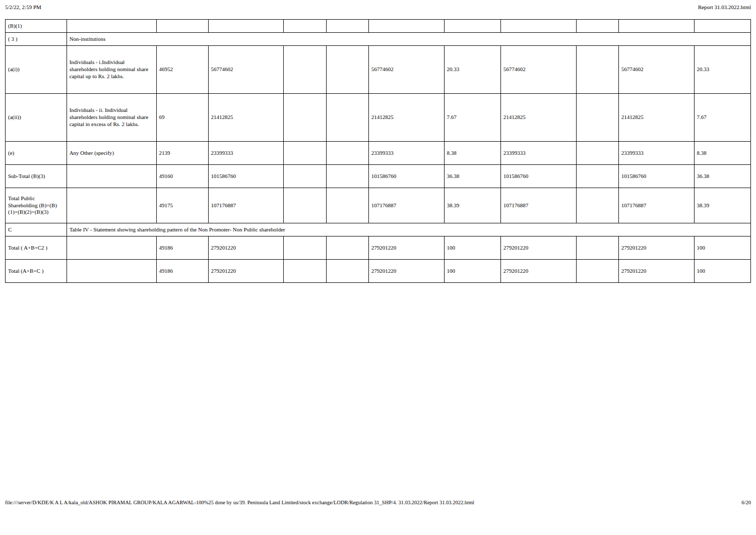5/2/22, 2:59 PM
Report 31.03.2022.html
| (B)(1) | | | | | | | | | | | |
| ( 3 ) | Non-institutions |
| (a(i)) | Individuals - i.Individual shareholders holding nominal share capital up to Rs. 2 lakhs. | 46952 | 56774602 | | | 56774602 | 20.33 | 56774602 | | 56774602 | 20.33 |
| (a(ii)) | Individuals - ii. Individual shareholders holding nominal share capital in excess of Rs. 2 lakhs. | 69 | 21412825 | | | 21412825 | 7.67 | 21412825 | | 21412825 | 7.67 |
| (e) | Any Other (specify) | 2139 | 23399333 | | | 23399333 | 8.38 | 23399333 | | 23399333 | 8.38 |
| Sub-Total (B)(3) | | 49160 | 101586760 | | | 101586760 | 36.38 | 101586760 | | 101586760 | 36.38 |
| Total Public Shareholding (B)=(B)(1)+(B)(2)+(B)(3) | | 49175 | 107176887 | | | 107176887 | 38.39 | 107176887 | | 107176887 | 38.39 |
| C | Table IV - Statement showing shareholding pattern of the Non Promoter- Non Public shareholder |
| Total ( A+B+C2 ) | | 49186 | 279201220 | | | 279201220 | 100 | 279201220 | | 279201220 | 100 |
| Total (A+B+C ) | | 49186 | 279201220 | | | 279201220 | 100 | 279201220 | | 279201220 | 100 |
file:///server/D/KDE/K A L A/kala_old/ASHOK PIRAMAL GROUP/KALA AGARWAL-100%25 done by us/39. Peninsula Land Limited/stock exchange/LODR/Regulation 31_SHP/4. 31.03.2022/Report 31.03.2022.html
6/20